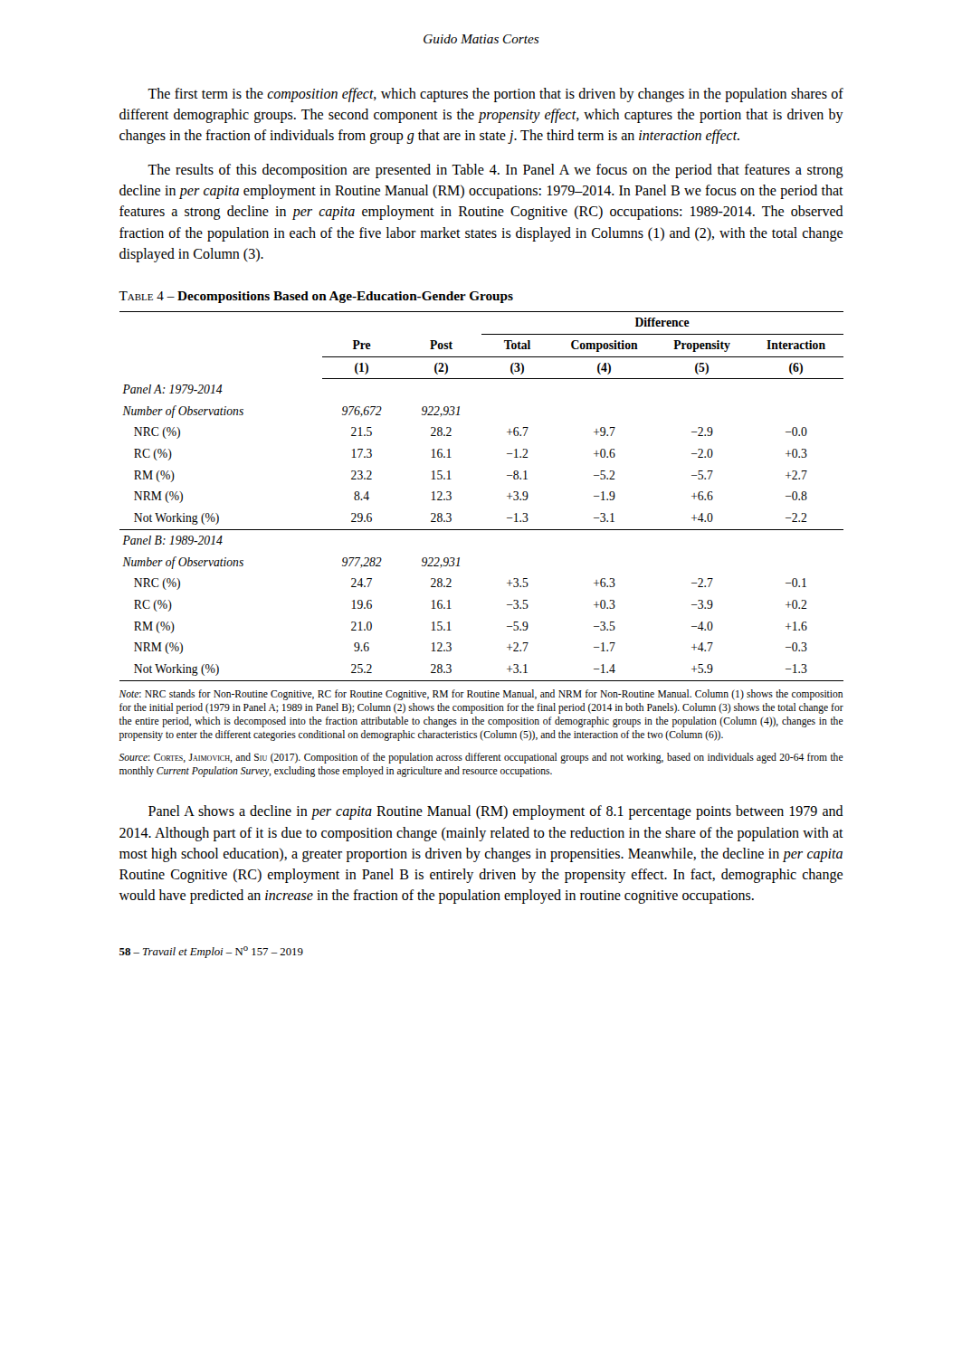Guido Matias Cortes
The first term is the composition effect, which captures the portion that is driven by changes in the population shares of different demographic groups. The second component is the propensity effect, which captures the portion that is driven by changes in the fraction of individuals from group g that are in state j. The third term is an interaction effect.
The results of this decomposition are presented in Table 4. In Panel A we focus on the period that features a strong decline in per capita employment in Routine Manual (RM) occupations: 1979–2014. In Panel B we focus on the period that features a strong decline in per capita employment in Routine Cognitive (RC) occupations: 1989-2014. The observed fraction of the population in each of the five labor market states is displayed in Columns (1) and (2), with the total change displayed in Column (3).
Table 4 – Decompositions Based on Age-Education-Gender Groups
| | | | Difference |
| --- | --- | --- | --- |
| | Pre | Post | Total | Composition | Propensity | Interaction |
| | (1) | (2) | (3) | (4) | (5) | (6) |
| Panel A: 1979-2014 | | | | | | |
| Number of Observations | 976,672 | 922,931 | | | | |
| NRC (%) | 21.5 | 28.2 | +6.7 | +9.7 | −2.9 | −0.0 |
| RC (%) | 17.3 | 16.1 | −1.2 | +0.6 | −2.0 | +0.3 |
| RM (%) | 23.2 | 15.1 | −8.1 | −5.2 | −5.7 | +2.7 |
| NRM (%) | 8.4 | 12.3 | +3.9 | −1.9 | +6.6 | −0.8 |
| Not Working (%) | 29.6 | 28.3 | −1.3 | −3.1 | +4.0 | −2.2 |
| Panel B: 1989-2014 | | | | | | |
| Number of Observations | 977,282 | 922,931 | | | | |
| NRC (%) | 24.7 | 28.2 | +3.5 | +6.3 | −2.7 | −0.1 |
| RC (%) | 19.6 | 16.1 | −3.5 | +0.3 | −3.9 | +0.2 |
| RM (%) | 21.0 | 15.1 | −5.9 | −3.5 | −4.0 | +1.6 |
| NRM (%) | 9.6 | 12.3 | +2.7 | −1.7 | +4.7 | −0.3 |
| Not Working (%) | 25.2 | 28.3 | +3.1 | −1.4 | +5.9 | −1.3 |
Note: NRC stands for Non-Routine Cognitive, RC for Routine Cognitive, RM for Routine Manual, and NRM for Non-Routine Manual. Column (1) shows the composition for the initial period (1979 in Panel A; 1989 in Panel B); Column (2) shows the composition for the final period (2014 in both Panels). Column (3) shows the total change for the entire period, which is decomposed into the fraction attributable to changes in the composition of demographic groups in the population (Column (4)), changes in the propensity to enter the different categories conditional on demographic characteristics (Column (5)), and the interaction of the two (Column (6)).
Source: Cortes, Jaimovich, and Siu (2017). Composition of the population across different occupational groups and not working, based on individuals aged 20-64 from the monthly Current Population Survey, excluding those employed in agriculture and resource occupations.
Panel A shows a decline in per capita Routine Manual (RM) employment of 8.1 percentage points between 1979 and 2014. Although part of it is due to composition change (mainly related to the reduction in the share of the population with at most high school education), a greater proportion is driven by changes in propensities. Meanwhile, the decline in per capita Routine Cognitive (RC) employment in Panel B is entirely driven by the propensity effect. In fact, demographic change would have predicted an increase in the fraction of the population employed in routine cognitive occupations.
58 – Travail et Emploi – No 157 – 2019